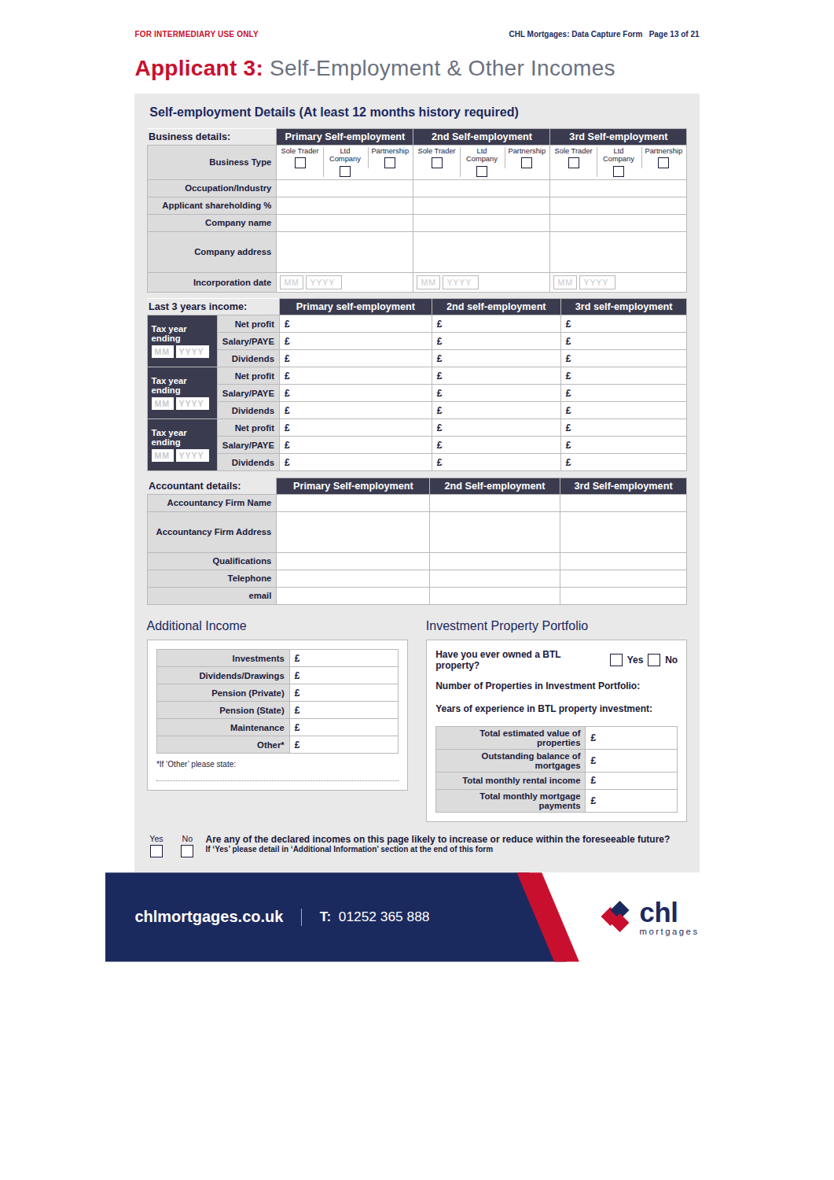FOR INTERMEDIARY USE ONLY
CHL Mortgages: Data Capture Form Page 13 of 21
Applicant 3: Self-Employment & Other Incomes
Self-employment Details (At least 12 months history required)
| Business details: | Primary Self-employment | 2nd Self-employment | 3rd Self-employment |
| Business Type | Sole Trader Ltd Company Partnership | Sole Trader Ltd Company Partnership | Sole Trader Ltd Company Partnership |
| Occupation/Industry | | | |
| Applicant shareholding % | | | |
| Company name | | | |
| Company address | | | |
| Incorporation date | MM YYYY | MM YYYY | MM YYYY |
| Last 3 years income: | Primary self-employment | 2nd self-employment | 3rd self-employment |
| Tax year ending MM YYYY | Net profit | £ | £ | £ |
| Salary/PAYE | £ | £ | £ |
| Dividends | £ | £ | £ |
| Tax year ending MM YYYY | Net profit | £ | £ | £ |
| Salary/PAYE | £ | £ | £ |
| Dividends | £ | £ | £ |
| Tax year ending MM YYYY | Net profit | £ | £ | £ |
| Salary/PAYE | £ | £ | £ |
| Dividends | £ | £ | £ |
| Accountant details: | Primary Self-employment | 2nd Self-employment | 3rd Self-employment |
| Accountancy Firm Name | | | |
| Accountancy Firm Address | | | |
| Qualifications | | | |
| Telephone | | | |
| email | | | |
Additional Income
| Investments | £ |
| Dividends/Drawings | £ |
| Pension (Private) | £ |
| Pension (State) | £ |
| Maintenance | £ |
| Other* | £ |
*If ‘Other’ please state:
Investment Property Portfolio
Have you ever owned a BTL property? Yes No
Number of Properties in Investment Portfolio:
Years of experience in BTL property investment:
| Total estimated value of properties | £ |
| Outstanding balance of mortgages | £ |
| Total monthly rental income | £ |
| Total monthly mortgage payments | £ |
Yes
No
Are any of the declared incomes on this page likely to increase or reduce within the foreseeable future?
If ‘Yes’ please detail in ‘Additional Information’ section at the end of this form
chlmortgages.co.uk
T: 01252 365 888
chl
mortgages